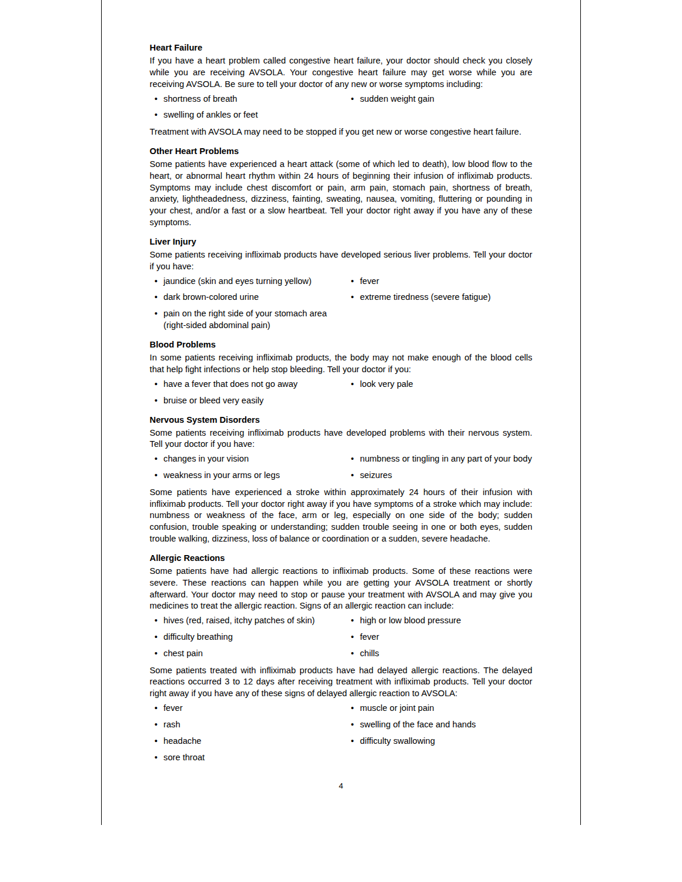Heart Failure
If you have a heart problem called congestive heart failure, your doctor should check you closely while you are receiving AVSOLA. Your congestive heart failure may get worse while you are receiving AVSOLA. Be sure to tell your doctor of any new or worse symptoms including:
shortness of breath
sudden weight gain
swelling of ankles or feet
Treatment with AVSOLA may need to be stopped if you get new or worse congestive heart failure.
Other Heart Problems
Some patients have experienced a heart attack (some of which led to death), low blood flow to the heart, or abnormal heart rhythm within 24 hours of beginning their infusion of infliximab products. Symptoms may include chest discomfort or pain, arm pain, stomach pain, shortness of breath, anxiety, lightheadedness, dizziness, fainting, sweating, nausea, vomiting, fluttering or pounding in your chest, and/or a fast or a slow heartbeat. Tell your doctor right away if you have any of these symptoms.
Liver Injury
Some patients receiving infliximab products have developed serious liver problems. Tell your doctor if you have:
jaundice (skin and eyes turning yellow)
fever
dark brown-colored urine
extreme tiredness (severe fatigue)
pain on the right side of your stomach area (right-sided abdominal pain)
Blood Problems
In some patients receiving infliximab products, the body may not make enough of the blood cells that help fight infections or help stop bleeding. Tell your doctor if you:
have a fever that does not go away
look very pale
bruise or bleed very easily
Nervous System Disorders
Some patients receiving infliximab products have developed problems with their nervous system. Tell your doctor if you have:
changes in your vision
numbness or tingling in any part of your body
weakness in your arms or legs
seizures
Some patients have experienced a stroke within approximately 24 hours of their infusion with infliximab products. Tell your doctor right away if you have symptoms of a stroke which may include: numbness or weakness of the face, arm or leg, especially on one side of the body; sudden confusion, trouble speaking or understanding; sudden trouble seeing in one or both eyes, sudden trouble walking, dizziness, loss of balance or coordination or a sudden, severe headache.
Allergic Reactions
Some patients have had allergic reactions to infliximab products. Some of these reactions were severe. These reactions can happen while you are getting your AVSOLA treatment or shortly afterward. Your doctor may need to stop or pause your treatment with AVSOLA and may give you medicines to treat the allergic reaction. Signs of an allergic reaction can include:
hives (red, raised, itchy patches of skin)
high or low blood pressure
difficulty breathing
fever
chest pain
chills
Some patients treated with infliximab products have had delayed allergic reactions. The delayed reactions occurred 3 to 12 days after receiving treatment with infliximab products. Tell your doctor right away if you have any of these signs of delayed allergic reaction to AVSOLA:
fever
muscle or joint pain
rash
swelling of the face and hands
headache
difficulty swallowing
sore throat
4